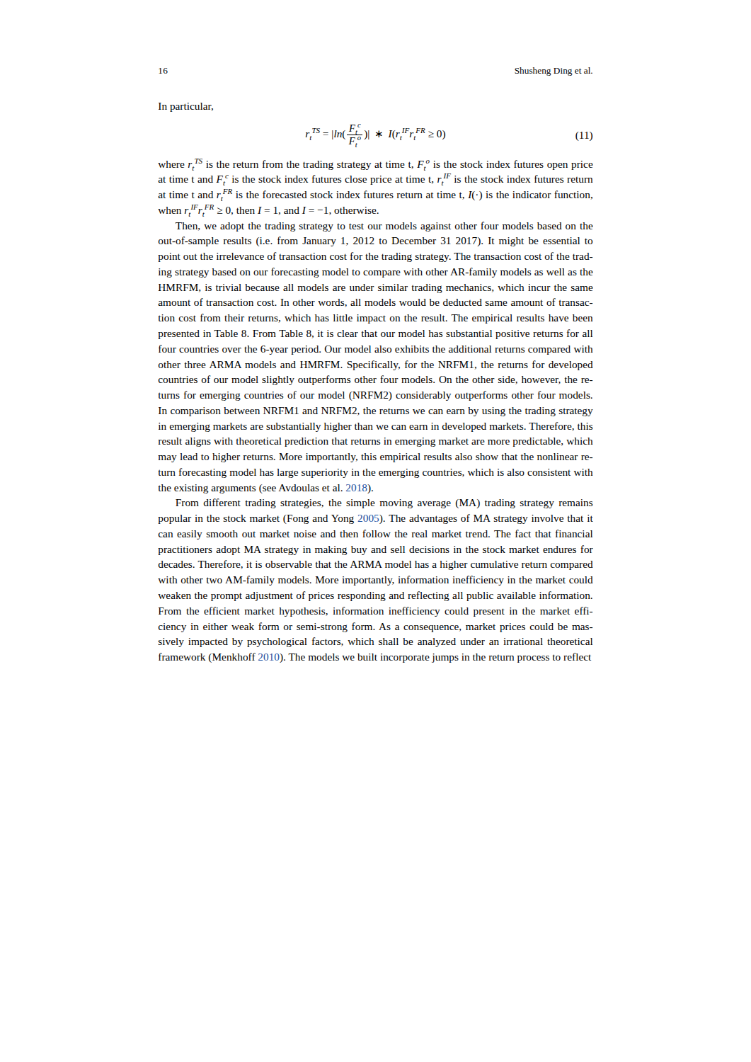16
Shusheng Ding et al.
In particular,
rtTS = |ln(Ftc Fto)| ∗ I(rtIFrtFR ≥ 0) (11)
where rtTS is the return from the trading strategy at time t, Fto is the stock index futures open price at time t and Ftc is the stock index futures close price at time t, rtIF is the stock index futures return at time t and rtFR is the forecasted stock index futures return at time t, I(·) is the indicator function, when rtIFrtFR ≥ 0, then I = 1, and I = −1, otherwise.
Then, we adopt the trading strategy to test our models against other four models based on the out-of-sample results (i.e. from January 1, 2012 to December 31 2017). It might be essential to point out the irrelevance of transaction cost for the trading strategy. The transaction cost of the trading strategy based on our forecasting model to compare with other AR-family models as well as the HMRFM, is trivial because all models are under similar trading mechanics, which incur the same amount of transaction cost. In other words, all models would be deducted same amount of transaction cost from their returns, which has little impact on the result. The empirical results have been presented in Table 8. From Table 8, it is clear that our model has substantial positive returns for all four countries over the 6-year period. Our model also exhibits the additional returns compared with other three ARMA models and HMRFM. Specifically, for the NRFM1, the returns for developed countries of our model slightly outperforms other four models. On the other side, however, the returns for emerging countries of our model (NRFM2) considerably outperforms other four models. In comparison between NRFM1 and NRFM2, the returns we can earn by using the trading strategy in emerging markets are substantially higher than we can earn in developed markets. Therefore, this result aligns with theoretical prediction that returns in emerging market are more predictable, which may lead to higher returns. More importantly, this empirical results also show that the nonlinear return forecasting model has large superiority in the emerging countries, which is also consistent with the existing arguments (see Avdoulas et al. 2018).
From different trading strategies, the simple moving average (MA) trading strategy remains popular in the stock market (Fong and Yong 2005). The advantages of MA strategy involve that it can easily smooth out market noise and then follow the real market trend. The fact that financial practitioners adopt MA strategy in making buy and sell decisions in the stock market endures for decades. Therefore, it is observable that the ARMA model has a higher cumulative return compared with other two AM-family models. More importantly, information inefficiency in the market could weaken the prompt adjustment of prices responding and reflecting all public available information. From the efficient market hypothesis, information inefficiency could present in the market efficiency in either weak form or semi-strong form. As a consequence, market prices could be massively impacted by psychological factors, which shall be analyzed under an irrational theoretical framework (Menkhoff 2010). The models we built incorporate jumps in the return process to reflect